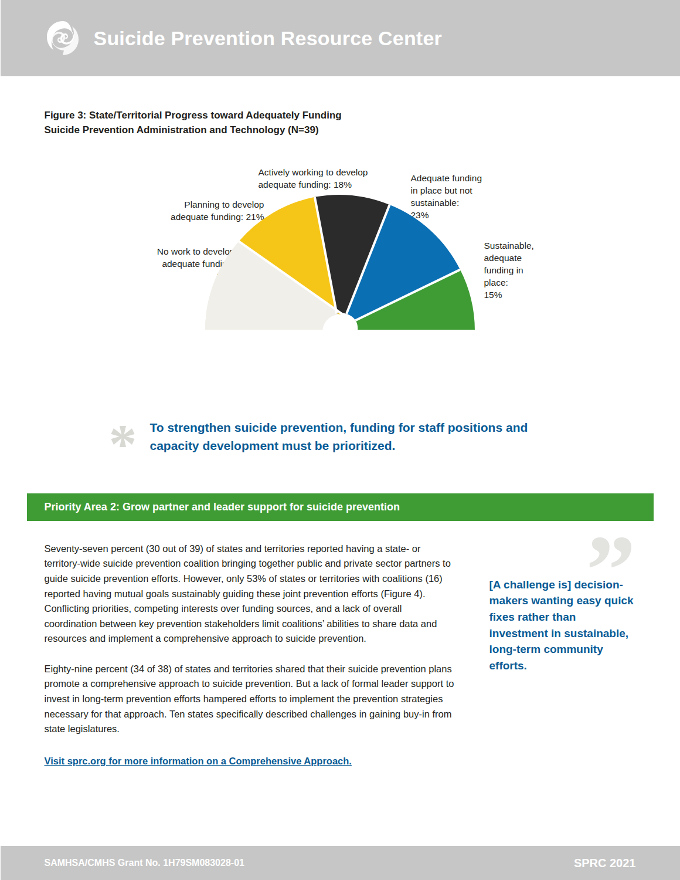Suicide Prevention Resource Center
Figure 3: State/Territorial Progress toward Adequately Funding
Suicide Prevention Administration and Technology (N=39)
Actively working to develop
adequate funding: 18%
Planning to develop
adequate funding: 21%
No work to develop
adequate funding:
23%
Adequate funding
in place but not
sustainable:
23%
Sustainable,
adequate
funding in
place:
15%
*
To strengthen suicide prevention, funding for staff positions and capacity development must be prioritized.
Priority Area 2: Grow partner and leader support for suicide prevention
Seventy-seven percent (30 out of 39) of states and territories reported having a state- or territory-wide suicide prevention coalition bringing together public and private sector partners to guide suicide prevention efforts. However, only 53% of states or territories with coalitions (16) reported having mutual goals sustainably guiding these joint prevention efforts (Figure 4). Conflicting priorities, competing interests over funding sources, and a lack of overall coordination between key prevention stakeholders limit coalitions’ abilities to share data and resources and implement a comprehensive approach to suicide prevention.
Eighty-nine percent (34 of 38) of states and territories shared that their suicide prevention plans promote a comprehensive approach to suicide prevention. But a lack of formal leader support to invest in long-term prevention efforts hampered efforts to implement the prevention strategies necessary for that approach. Ten states specifically described challenges in gaining buy-in from state legislatures.
Visit sprc.org for more information on a Comprehensive Approach.
”
[A challenge is] decision-makers wanting easy quick fixes rather than investment in sustainable, long-term community efforts.
SAMHSA/CMHS Grant No. 1H79SM083028-01
SPRC 2021